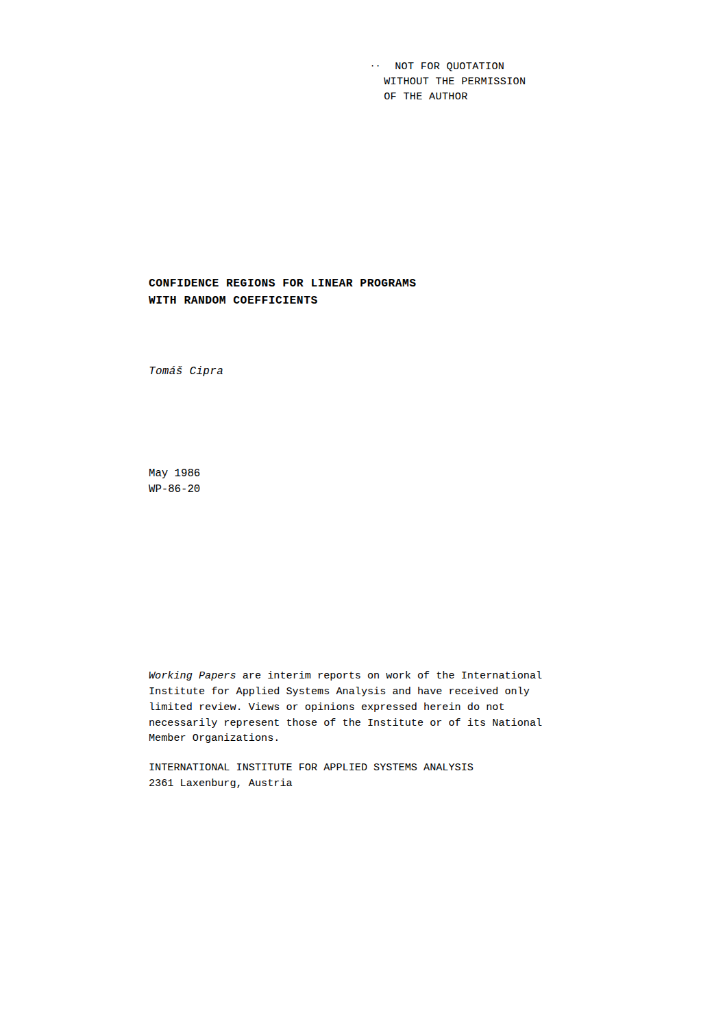··NOT FOR QUOTATION
WITHOUT THE PERMISSION
OF THE AUTHOR
CONFIDENCE REGIONS FOR LINEAR PROGRAMS
WITH RANDOM COEFFICIENTS
Tomáš Cipra
May 1986
WP-86-20
Working Papers are interim reports on work of the International Institute for Applied Systems Analysis and have received only limited review. Views or opinions expressed herein do not necessarily represent those of the Institute or of its National Member Organizations.
INTERNATIONAL INSTITUTE FOR APPLIED SYSTEMS ANALYSIS
2361 Laxenburg, Austria